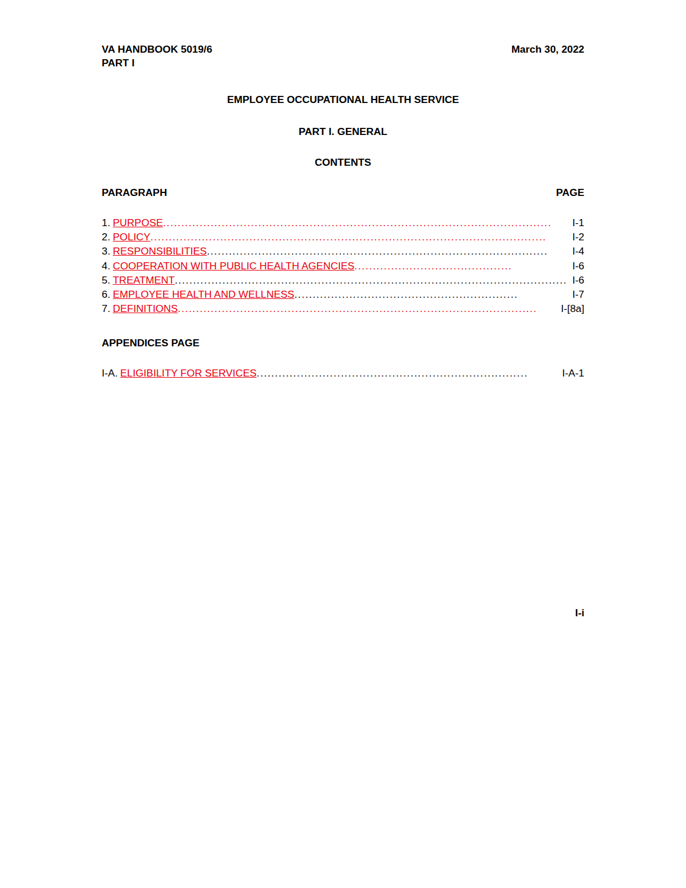VA HANDBOOK 5019/6 March 30, 2022
PART I
EMPLOYEE OCCUPATIONAL HEALTH SERVICE
PART I. GENERAL
CONTENTS
PARAGRAPH PAGE
1. PURPOSE .......................................................................................................... I-1
2. POLICY ............................................................................................................ I-2
3. RESPONSIBILITIES ............................................................................................. I-4
4. COOPERATION WITH PUBLIC HEALTH AGENCIES ........................................... I-6
5. TREATMENT ........................................................................................................... I-6
6. EMPLOYEE HEALTH AND WELLNESS ............................................................. I-7
7. DEFINITIONS .................................................................................................. I-[8a]
APPENDICES PAGE
I-A. ELIGIBILITY FOR SERVICES .......................................................................... I-A-1
I-i